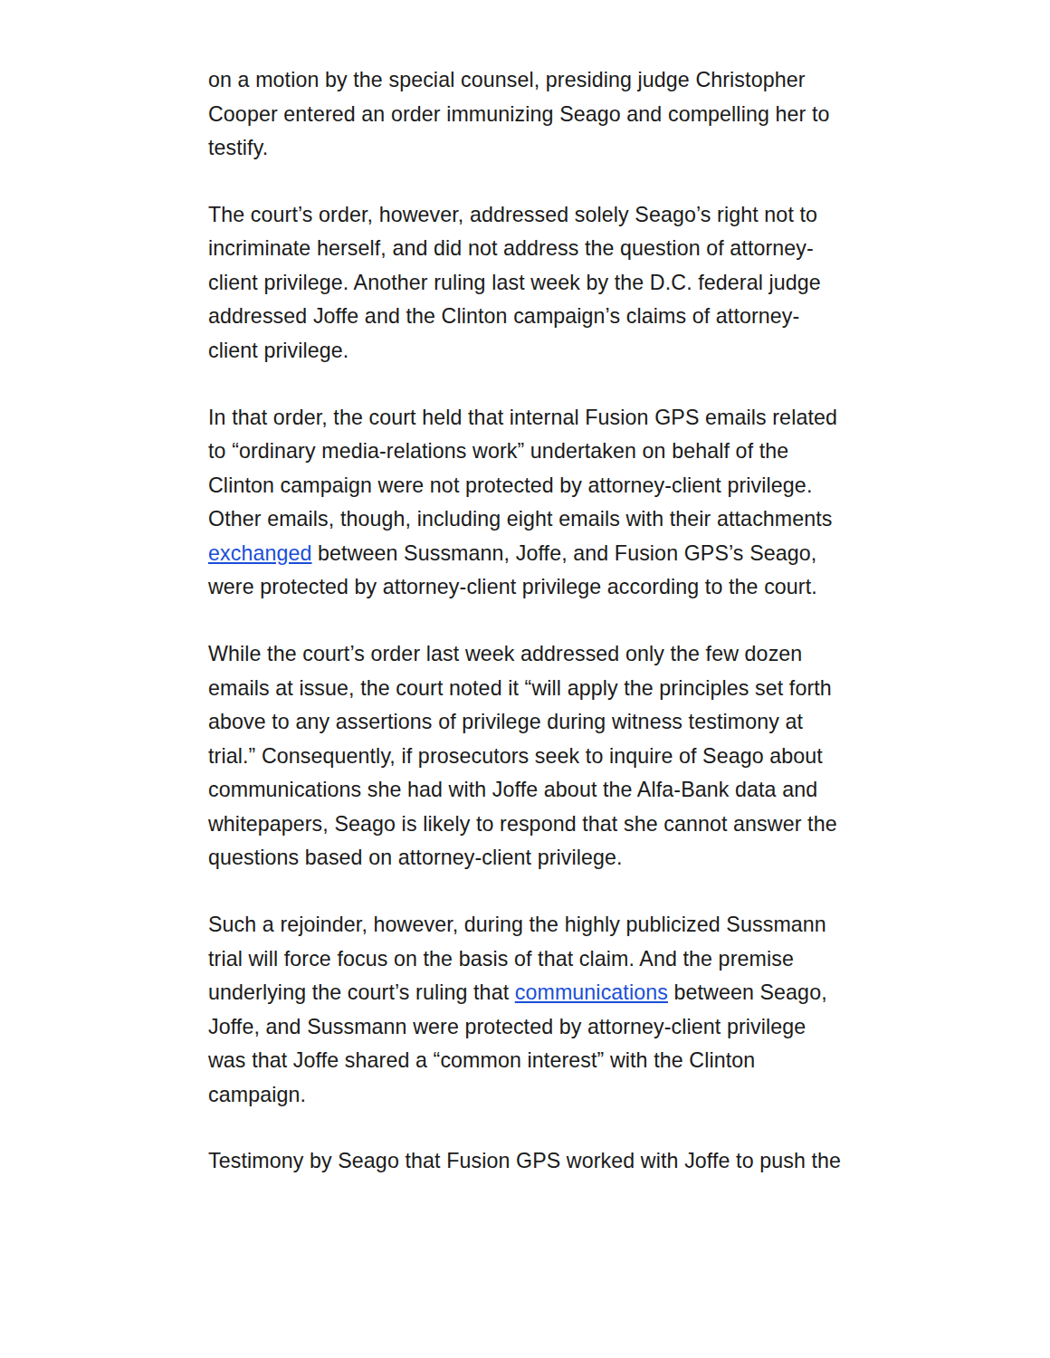on a motion by the special counsel, presiding judge Christopher Cooper entered an order immunizing Seago and compelling her to testify.
The court’s order, however, addressed solely Seago’s right not to incriminate herself, and did not address the question of attorney-client privilege. Another ruling last week by the D.C. federal judge addressed Joffe and the Clinton campaign’s claims of attorney-client privilege.
In that order, the court held that internal Fusion GPS emails related to “ordinary media-relations work” undertaken on behalf of the Clinton campaign were not protected by attorney-client privilege. Other emails, though, including eight emails with their attachments exchanged between Sussmann, Joffe, and Fusion GPS’s Seago, were protected by attorney-client privilege according to the court.
While the court’s order last week addressed only the few dozen emails at issue, the court noted it “will apply the principles set forth above to any assertions of privilege during witness testimony at trial.” Consequently, if prosecutors seek to inquire of Seago about communications she had with Joffe about the Alfa-Bank data and whitepapers, Seago is likely to respond that she cannot answer the questions based on attorney-client privilege.
Such a rejoinder, however, during the highly publicized Sussmann trial will force focus on the basis of that claim. And the premise underlying the court’s ruling that communications between Seago, Joffe, and Sussmann were protected by attorney-client privilege was that Joffe shared a “common interest” with the Clinton campaign.
Testimony by Seago that Fusion GPS worked with Joffe to push the